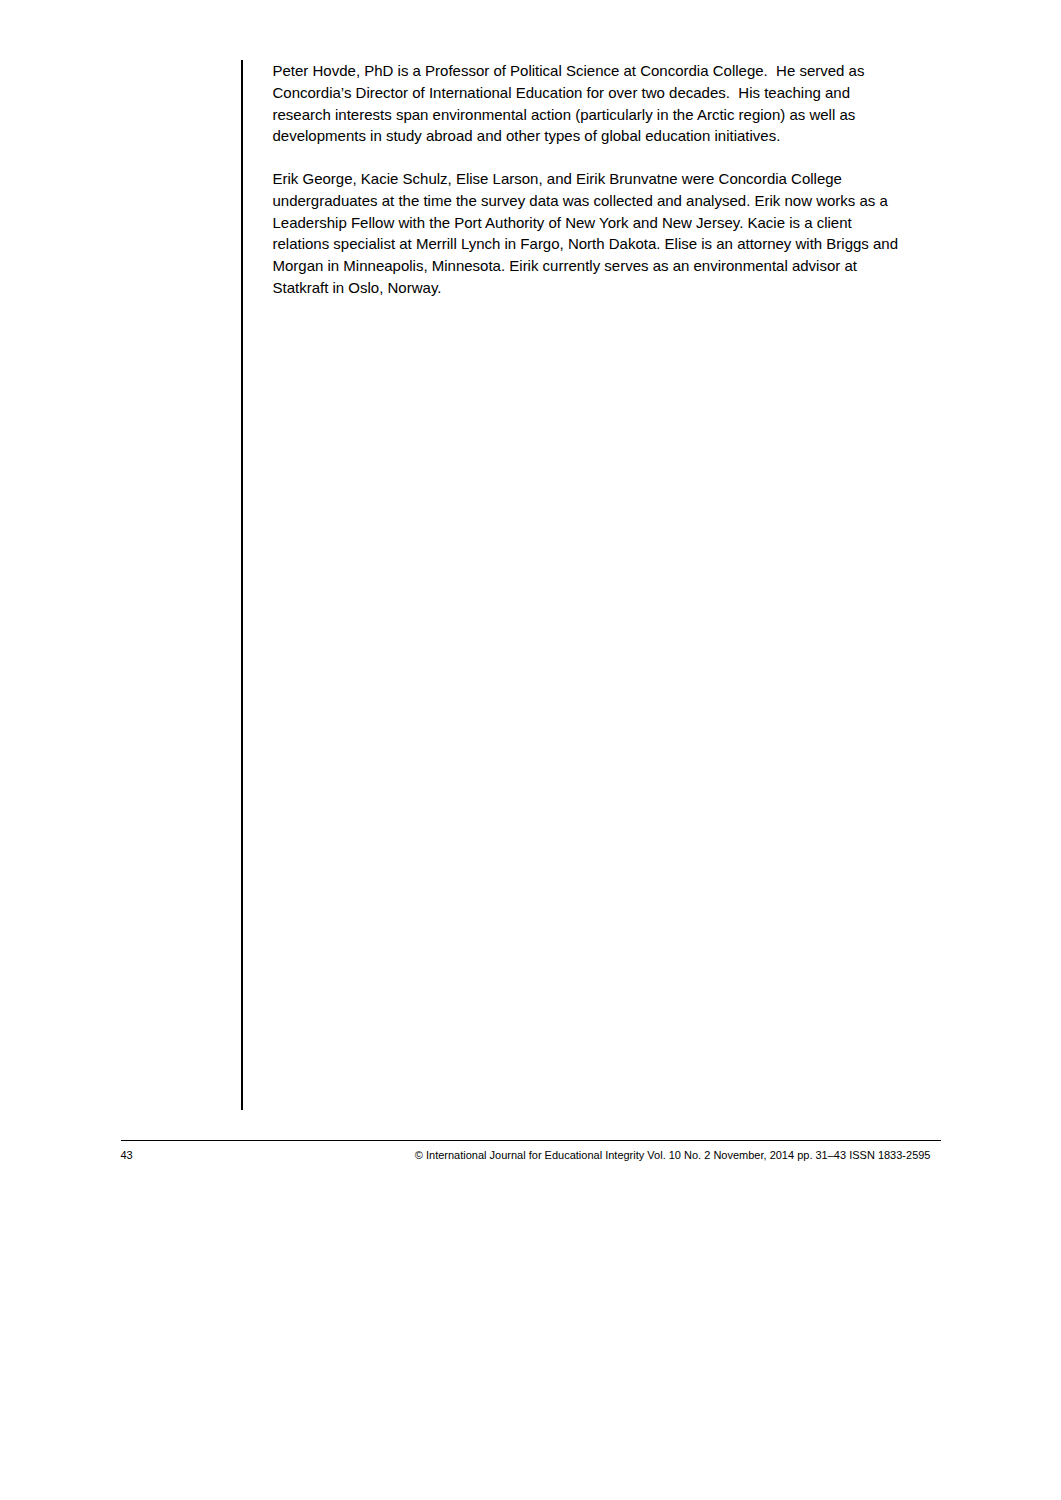Peter Hovde, PhD is a Professor of Political Science at Concordia College. He served as Concordia’s Director of International Education for over two decades. His teaching and research interests span environmental action (particularly in the Arctic region) as well as developments in study abroad and other types of global education initiatives.
Erik George, Kacie Schulz, Elise Larson, and Eirik Brunvatne were Concordia College undergraduates at the time the survey data was collected and analysed. Erik now works as a Leadership Fellow with the Port Authority of New York and New Jersey. Kacie is a client relations specialist at Merrill Lynch in Fargo, North Dakota. Elise is an attorney with Briggs and Morgan in Minneapolis, Minnesota. Eirik currently serves as an environmental advisor at Statkraft in Oslo, Norway.
43 © International Journal for Educational Integrity Vol. 10 No. 2 November, 2014 pp. 31–43 ISSN 1833-2595